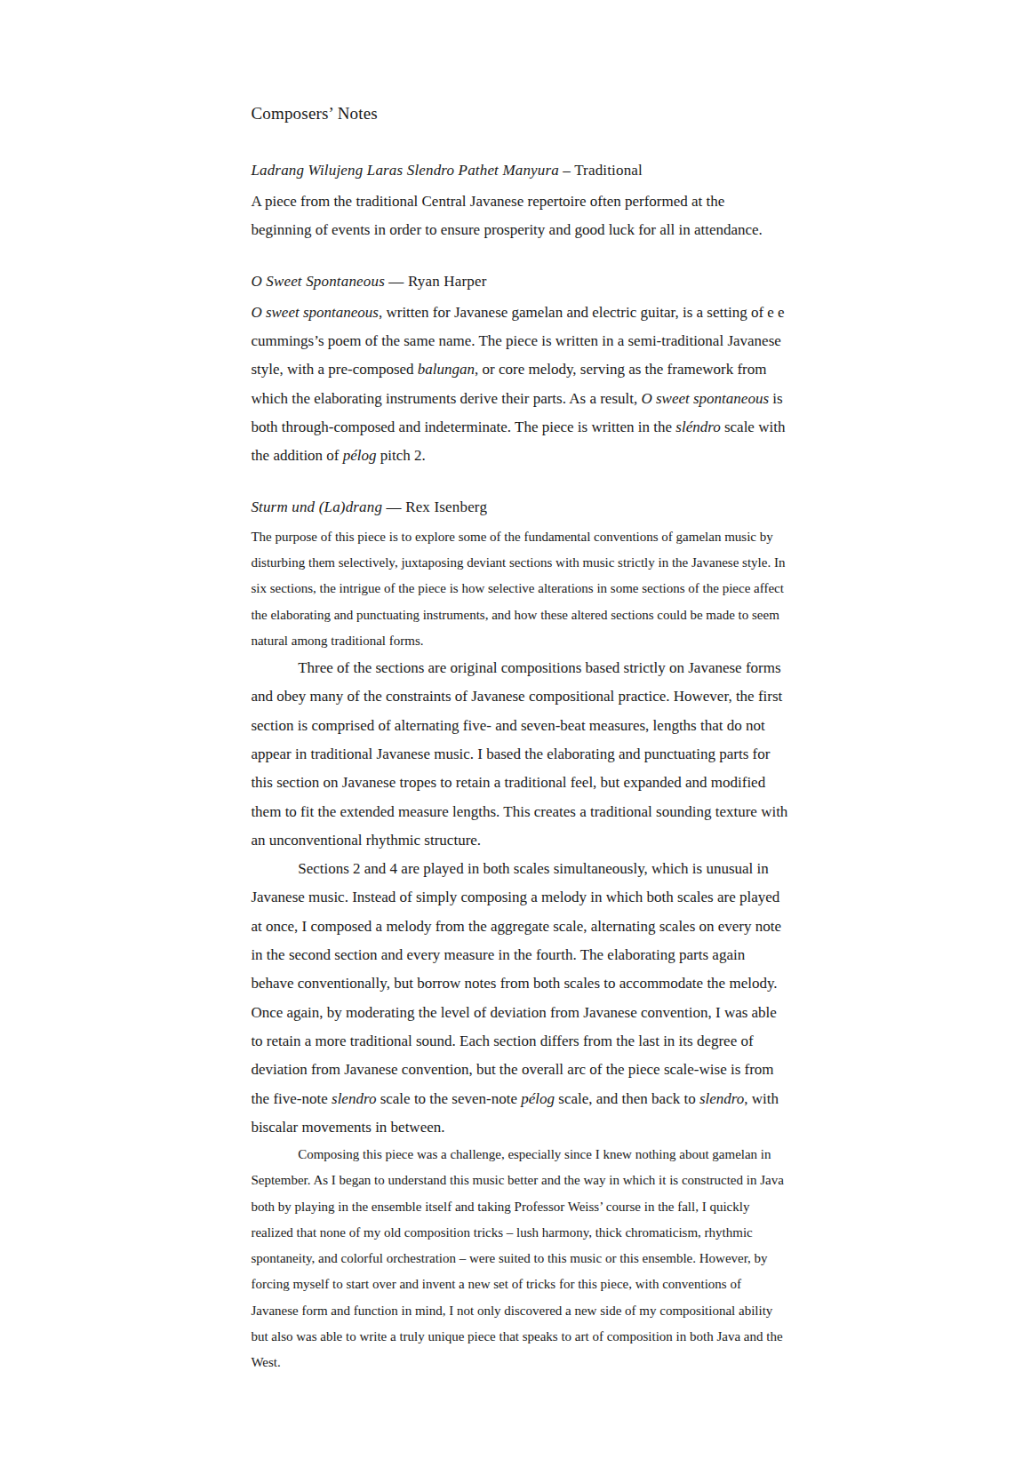Composers’ Notes
Ladrang Wilujeng Laras Slendro Pathet Manyura – Traditional
A piece from the traditional Central Javanese repertoire often performed at the beginning of events in order to ensure prosperity and good luck for all in attendance.
O Sweet Spontaneous — Ryan Harper
O sweet spontaneous, written for Javanese gamelan and electric guitar, is a setting of e e cummings’s poem of the same name. The piece is written in a semi-traditional Javanese style, with a pre-composed balungan, or core melody, serving as the framework from which the elaborating instruments derive their parts. As a result, O sweet spontaneous is both through-composed and indeterminate. The piece is written in the sléndro scale with the addition of pélog pitch 2.
Sturm und (La)drang — Rex Isenberg
The purpose of this piece is to explore some of the fundamental conventions of gamelan music by disturbing them selectively, juxtaposing deviant sections with music strictly in the Javanese style. In six sections, the intrigue of the piece is how selective alterations in some sections of the piece affect the elaborating and punctuating instruments, and how these altered sections could be made to seem natural among traditional forms.
Three of the sections are original compositions based strictly on Javanese forms and obey many of the constraints of Javanese compositional practice. However, the first section is comprised of alternating five- and seven-beat measures, lengths that do not appear in traditional Javanese music. I based the elaborating and punctuating parts for this section on Javanese tropes to retain a traditional feel, but expanded and modified them to fit the extended measure lengths. This creates a traditional sounding texture with an unconventional rhythmic structure.
Sections 2 and 4 are played in both scales simultaneously, which is unusual in Javanese music. Instead of simply composing a melody in which both scales are played at once, I composed a melody from the aggregate scale, alternating scales on every note in the second section and every measure in the fourth. The elaborating parts again behave conventionally, but borrow notes from both scales to accommodate the melody. Once again, by moderating the level of deviation from Javanese convention, I was able to retain a more traditional sound. Each section differs from the last in its degree of deviation from Javanese convention, but the overall arc of the piece scale-wise is from the five-note slendro scale to the seven-note pélog scale, and then back to slendro, with biscalar movements in between.
Composing this piece was a challenge, especially since I knew nothing about gamelan in September. As I began to understand this music better and the way in which it is constructed in Java both by playing in the ensemble itself and taking Professor Weiss’ course in the fall, I quickly realized that none of my old composition tricks – lush harmony, thick chromaticism, rhythmic spontaneity, and colorful orchestration – were suited to this music or this ensemble. However, by forcing myself to start over and invent a new set of tricks for this piece, with conventions of Javanese form and function in mind, I not only discovered a new side of my compositional ability but also was able to write a truly unique piece that speaks to art of composition in both Java and the West.